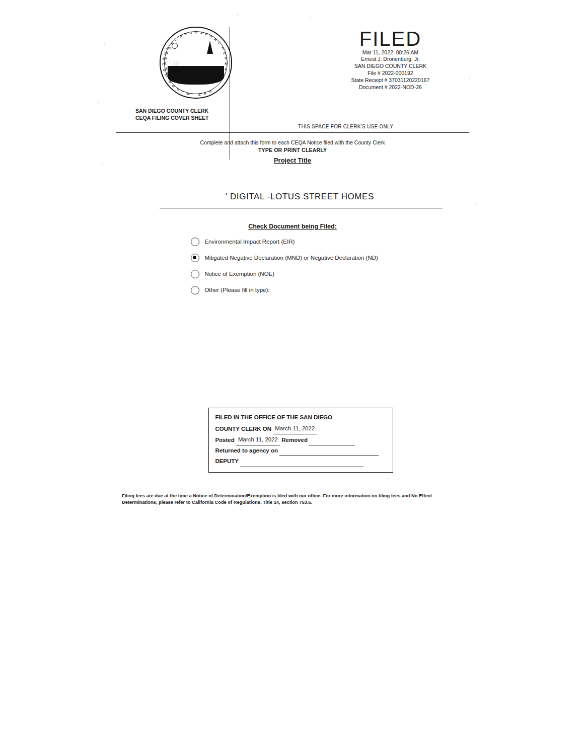A S S E S S O R / R E C O R D E R / C O U N T Y S A N D I E G O C O U N T Y
SAN DIEGO COUNTY CLERK
CEQA FILING COVER SHEET
FILED
Mar 11, 2022 08:26 AM
Ernest J. Dronenburg, Jr.
SAN DIEGO COUNTY CLERK
File # 2022-000192
State Receipt # 37031120220167
Document # 2022-NOD-26
THIS SPACE FOR CLERK'S USE ONLY
Complete and attach this form to each CEQA Notice filed with the County Clerk
TYPE OR PRINT CLEARLY
Project Title
' DIGITAL -LOTUS STREET HOMES
Check Document being Filed:
Environmental Impact Report (EIR)
Mitigated Negative Declaration (MND) or Negative Declaration (ND)
Notice of Exemption (NOE)
Other (Please fill in type):
FILED IN THE OFFICE OF THE SAN DIEGO
COUNTY CLERK ON March 11, 2022
Posted March 11, 2022 Removed
Returned to agency on
DEPUTY
Filing fees are due at the time a Notice of Determination/Exemption is filed with our office. For more information on filing fees and No Effect Determinations, please refer to California Code of Regulations, Title 14, section 753.5.